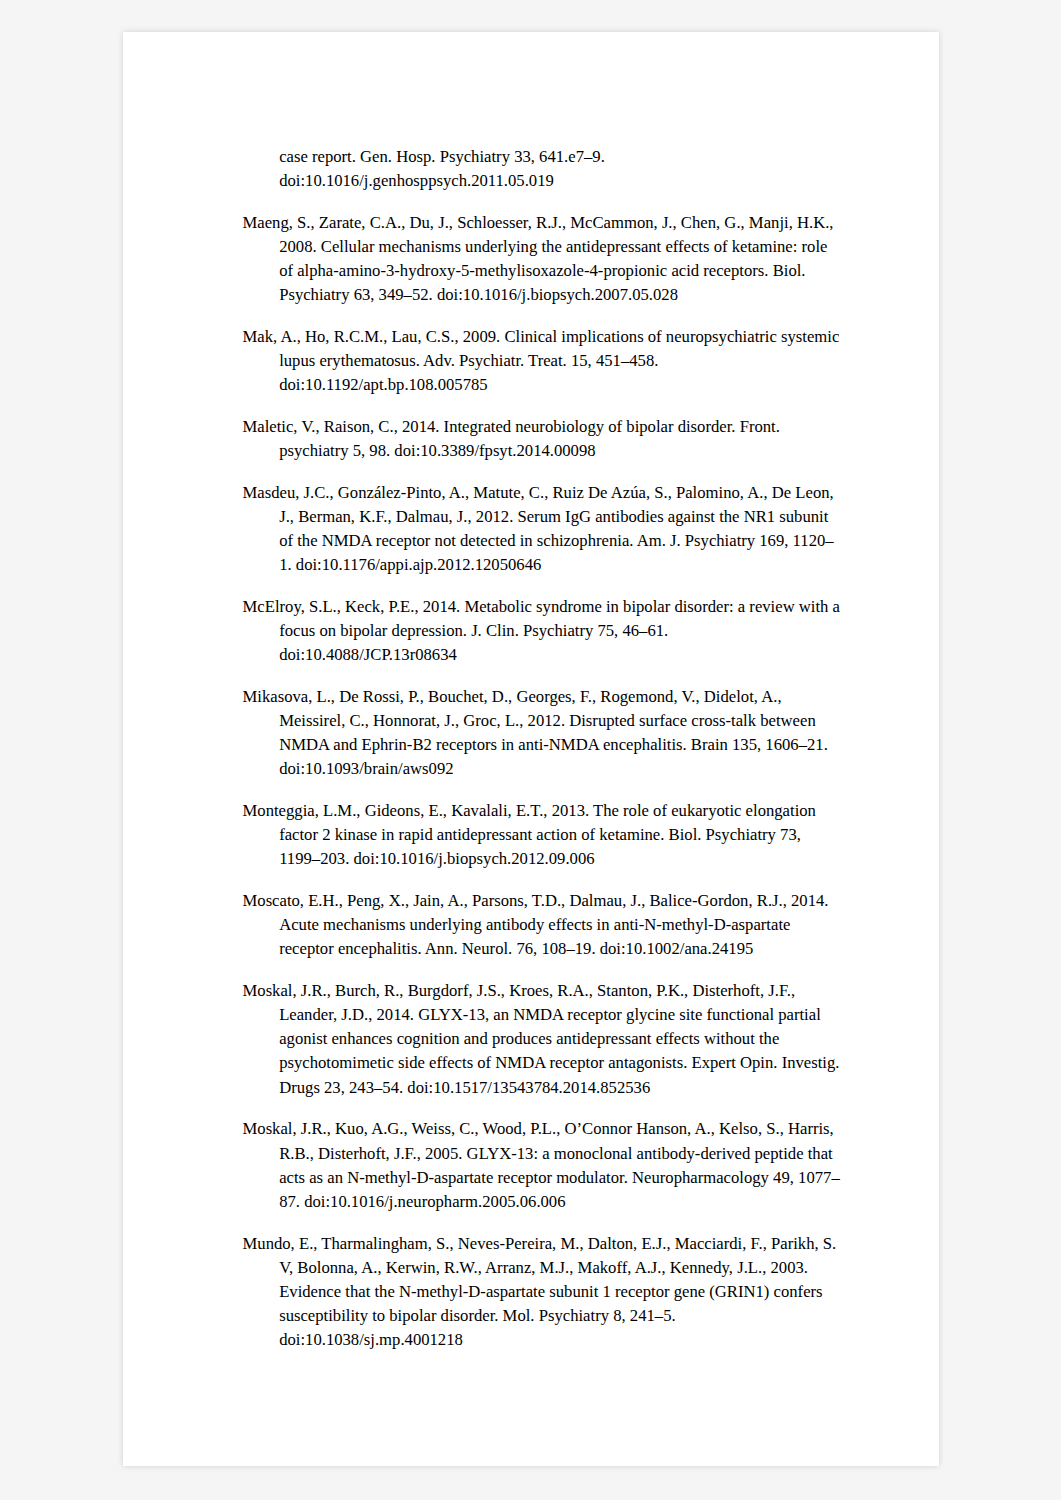case report. Gen. Hosp. Psychiatry 33, 641.e7–9.
doi:10.1016/j.genhosppsych.2011.05.019
Maeng, S., Zarate, C.A., Du, J., Schloesser, R.J., McCammon, J., Chen, G., Manji, H.K., 2008. Cellular mechanisms underlying the antidepressant effects of ketamine: role of alpha-amino-3-hydroxy-5-methylisoxazole-4-propionic acid receptors. Biol. Psychiatry 63, 349–52. doi:10.1016/j.biopsych.2007.05.028
Mak, A., Ho, R.C.M., Lau, C.S., 2009. Clinical implications of neuropsychiatric systemic lupus erythematosus. Adv. Psychiatr. Treat. 15, 451–458. doi:10.1192/apt.bp.108.005785
Maletic, V., Raison, C., 2014. Integrated neurobiology of bipolar disorder. Front. psychiatry 5, 98. doi:10.3389/fpsyt.2014.00098
Masdeu, J.C., González-Pinto, A., Matute, C., Ruiz De Azúa, S., Palomino, A., De Leon, J., Berman, K.F., Dalmau, J., 2012. Serum IgG antibodies against the NR1 subunit of the NMDA receptor not detected in schizophrenia. Am. J. Psychiatry 169, 1120–1. doi:10.1176/appi.ajp.2012.12050646
McElroy, S.L., Keck, P.E., 2014. Metabolic syndrome in bipolar disorder: a review with a focus on bipolar depression. J. Clin. Psychiatry 75, 46–61. doi:10.4088/JCP.13r08634
Mikasova, L., De Rossi, P., Bouchet, D., Georges, F., Rogemond, V., Didelot, A., Meissirel, C., Honnorat, J., Groc, L., 2012. Disrupted surface cross-talk between NMDA and Ephrin-B2 receptors in anti-NMDA encephalitis. Brain 135, 1606–21. doi:10.1093/brain/aws092
Monteggia, L.M., Gideons, E., Kavalali, E.T., 2013. The role of eukaryotic elongation factor 2 kinase in rapid antidepressant action of ketamine. Biol. Psychiatry 73, 1199–203. doi:10.1016/j.biopsych.2012.09.006
Moscato, E.H., Peng, X., Jain, A., Parsons, T.D., Dalmau, J., Balice-Gordon, R.J., 2014. Acute mechanisms underlying antibody effects in anti-N-methyl-D-aspartate receptor encephalitis. Ann. Neurol. 76, 108–19. doi:10.1002/ana.24195
Moskal, J.R., Burch, R., Burgdorf, J.S., Kroes, R.A., Stanton, P.K., Disterhoft, J.F., Leander, J.D., 2014. GLYX-13, an NMDA receptor glycine site functional partial agonist enhances cognition and produces antidepressant effects without the psychotomimetic side effects of NMDA receptor antagonists. Expert Opin. Investig. Drugs 23, 243–54. doi:10.1517/13543784.2014.852536
Moskal, J.R., Kuo, A.G., Weiss, C., Wood, P.L., O’Connor Hanson, A., Kelso, S., Harris, R.B., Disterhoft, J.F., 2005. GLYX-13: a monoclonal antibody-derived peptide that acts as an N-methyl-D-aspartate receptor modulator. Neuropharmacology 49, 1077–87. doi:10.1016/j.neuropharm.2005.06.006
Mundo, E., Tharmalingham, S., Neves-Pereira, M., Dalton, E.J., Macciardi, F., Parikh, S. V, Bolonna, A., Kerwin, R.W., Arranz, M.J., Makoff, A.J., Kennedy, J.L., 2003. Evidence that the N-methyl-D-aspartate subunit 1 receptor gene (GRIN1) confers susceptibility to bipolar disorder. Mol. Psychiatry 8, 241–5. doi:10.1038/sj.mp.4001218